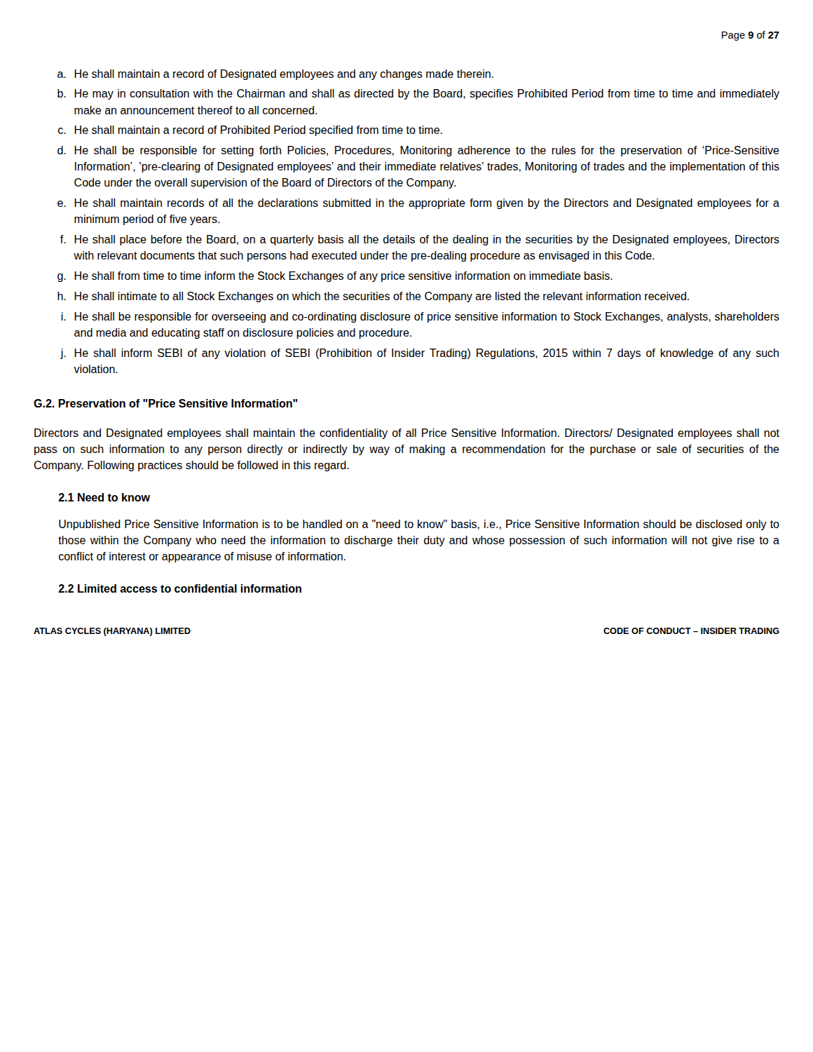Page 9 of 27
He shall maintain a record of Designated employees and any changes made therein.
He may in consultation with the Chairman and shall as directed by the Board, specifies Prohibited Period from time to time and immediately make an announcement thereof to all concerned.
He shall maintain a record of Prohibited Period specified from time to time.
He shall be responsible for setting forth Policies, Procedures, Monitoring adherence to the rules for the preservation of ‘Price-Sensitive Information’, 'pre-clearing of Designated employees’ and their immediate relatives’ trades, Monitoring of trades and the implementation of this Code under the overall supervision of the Board of Directors of the Company.
He shall maintain records of all the declarations submitted in the appropriate form given by the Directors and Designated employees for a minimum period of five years.
He shall place before the Board, on a quarterly basis all the details of the dealing in the securities by the Designated employees, Directors with relevant documents that such persons had executed under the pre-dealing procedure as envisaged in this Code.
He shall from time to time inform the Stock Exchanges of any price sensitive information on immediate basis.
He shall intimate to all Stock Exchanges on which the securities of the Company are listed the relevant information received.
He shall be responsible for overseeing and co-ordinating disclosure of price sensitive information to Stock Exchanges, analysts, shareholders and media and educating staff on disclosure policies and procedure.
He shall inform SEBI of any violation of SEBI (Prohibition of Insider Trading) Regulations, 2015 within 7 days of knowledge of any such violation.
G.2. Preservation of "Price Sensitive Information"
Directors and Designated employees shall maintain the confidentiality of all Price Sensitive Information. Directors/ Designated employees shall not pass on such information to any person directly or indirectly by way of making a recommendation for the purchase or sale of securities of the Company. Following practices should be followed in this regard.
2.1 Need to know
Unpublished Price Sensitive Information is to be handled on a "need to know" basis, i.e., Price Sensitive Information should be disclosed only to those within the Company who need the information to discharge their duty and whose possession of such information will not give rise to a conflict of interest or appearance of misuse of information.
2.2 Limited access to confidential information
ATLAS CYCLES (HARYANA) LIMITED CODE OF CONDUCT – INSIDER TRADING